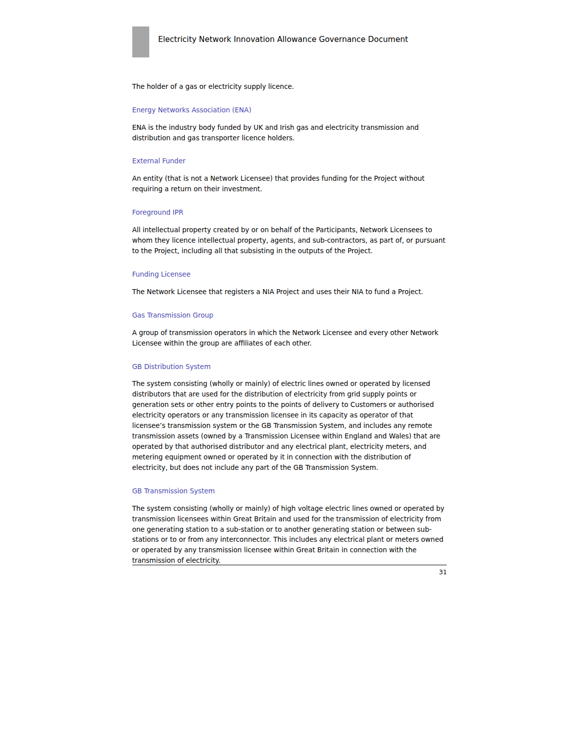Electricity Network Innovation Allowance Governance Document
The holder of a gas or electricity supply licence.
Energy Networks Association (ENA)
ENA is the industry body funded by UK and Irish gas and electricity transmission and distribution and gas transporter licence holders.
External Funder
An entity (that is not a Network Licensee) that provides funding for the Project without requiring a return on their investment.
Foreground IPR
All intellectual property created by or on behalf of the Participants, Network Licensees to whom they licence intellectual property, agents, and sub-contractors, as part of, or pursuant to the Project, including all that subsisting in the outputs of the Project.
Funding Licensee
The Network Licensee that registers a NIA Project and uses their NIA to fund a Project.
Gas Transmission Group
A group of transmission operators in which the Network Licensee and every other Network Licensee within the group are affiliates of each other.
GB Distribution System
The system consisting (wholly or mainly) of electric lines owned or operated by licensed distributors that are used for the distribution of electricity from grid supply points or generation sets or other entry points to the points of delivery to Customers or authorised electricity operators or any transmission licensee in its capacity as operator of that licensee’s transmission system or the GB Transmission System, and includes any remote transmission assets (owned by a Transmission Licensee within England and Wales) that are operated by that authorised distributor and any electrical plant, electricity meters, and metering equipment owned or operated by it in connection with the distribution of electricity, but does not include any part of the GB Transmission System.
GB Transmission System
The system consisting (wholly or mainly) of high voltage electric lines owned or operated by transmission licensees within Great Britain and used for the transmission of electricity from one generating station to a sub-station or to another generating station or between sub-stations or to or from any interconnector. This includes any electrical plant or meters owned or operated by any transmission licensee within Great Britain in connection with the transmission of electricity.
31